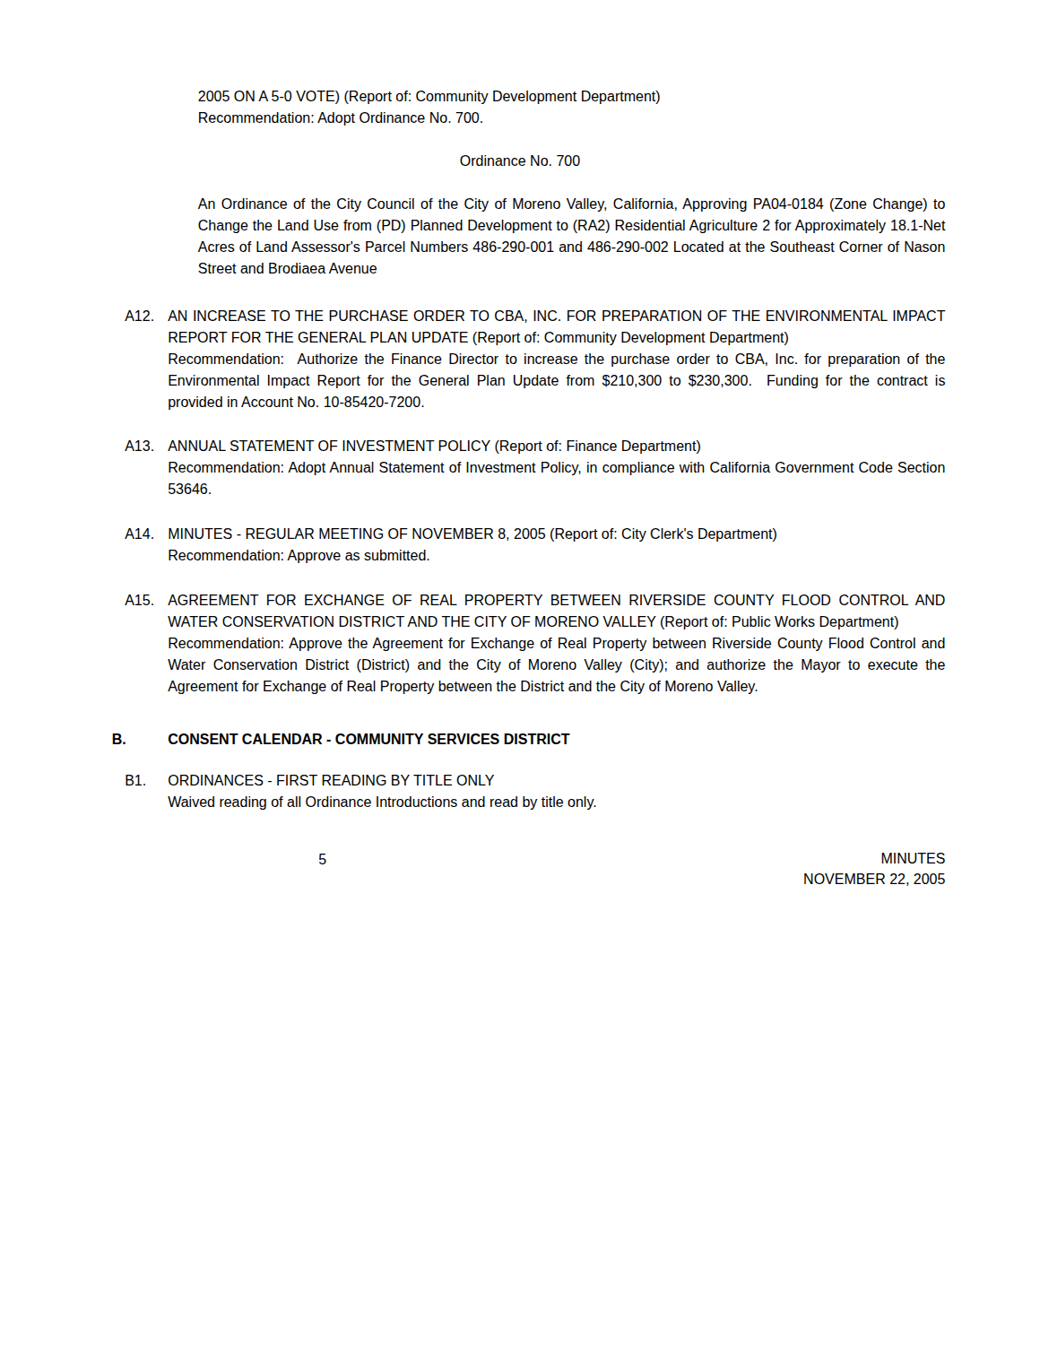2005 ON A 5-0 VOTE) (Report of: Community Development Department)
Recommendation: Adopt Ordinance No. 700.
Ordinance No. 700
An Ordinance of the City Council of the City of Moreno Valley, California, Approving PA04-0184 (Zone Change) to Change the Land Use from (PD) Planned Development to (RA2) Residential Agriculture 2 for Approximately 18.1-Net Acres of Land Assessor's Parcel Numbers 486-290-001 and 486-290-002 Located at the Southeast Corner of Nason Street and Brodiaea Avenue
A12.
AN INCREASE TO THE PURCHASE ORDER TO CBA, INC. FOR PREPARATION OF THE ENVIRONMENTAL IMPACT REPORT FOR THE GENERAL PLAN UPDATE (Report of: Community Development Department)
Recommendation: Authorize the Finance Director to increase the purchase order to CBA, Inc. for preparation of the Environmental Impact Report for the General Plan Update from $210,300 to $230,300. Funding for the contract is provided in Account No. 10-85420-7200.
A13.
ANNUAL STATEMENT OF INVESTMENT POLICY (Report of: Finance Department)
Recommendation: Adopt Annual Statement of Investment Policy, in compliance with California Government Code Section 53646.
A14.
MINUTES - REGULAR MEETING OF NOVEMBER 8, 2005 (Report of: City Clerk's Department)
Recommendation: Approve as submitted.
A15.
AGREEMENT FOR EXCHANGE OF REAL PROPERTY BETWEEN RIVERSIDE COUNTY FLOOD CONTROL AND WATER CONSERVATION DISTRICT AND THE CITY OF MORENO VALLEY (Report of: Public Works Department)
Recommendation: Approve the Agreement for Exchange of Real Property between Riverside County Flood Control and Water Conservation District (District) and the City of Moreno Valley (City); and authorize the Mayor to execute the Agreement for Exchange of Real Property between the District and the City of Moreno Valley.
B.
CONSENT CALENDAR - COMMUNITY SERVICES DISTRICT
B1.
ORDINANCES - FIRST READING BY TITLE ONLY
Waived reading of all Ordinance Introductions and read by title only.
5
MINUTES
NOVEMBER 22, 2005